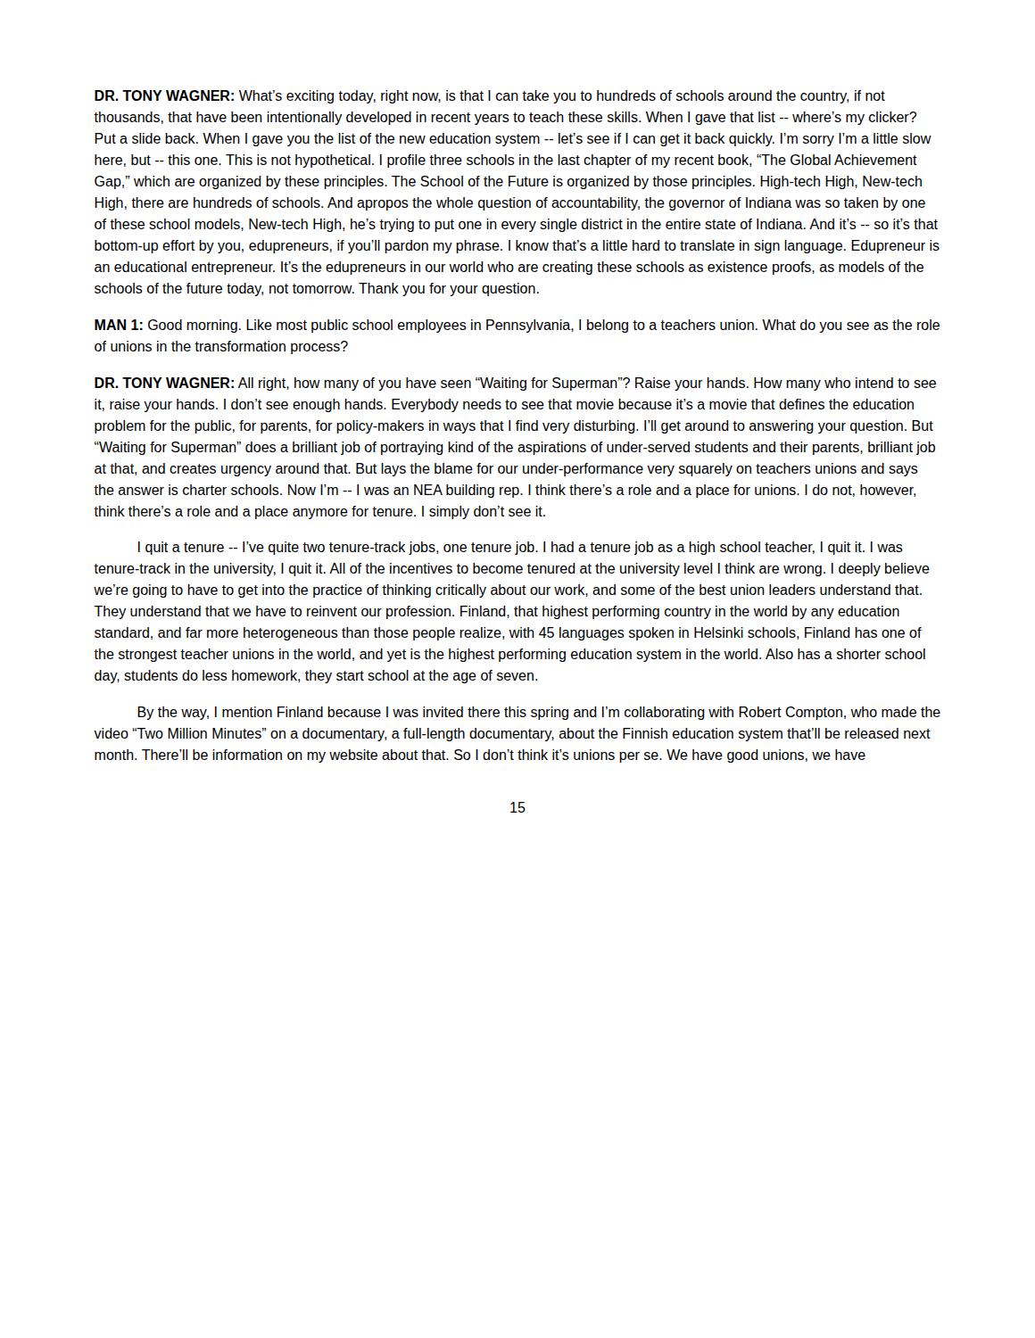DR. TONY WAGNER: What’s exciting today, right now, is that I can take you to hundreds of schools around the country, if not thousands, that have been intentionally developed in recent years to teach these skills. When I gave that list -- where’s my clicker? Put a slide back. When I gave you the list of the new education system -- let’s see if I can get it back quickly. I’m sorry I’m a little slow here, but -- this one. This is not hypothetical. I profile three schools in the last chapter of my recent book, “The Global Achievement Gap,” which are organized by these principles. The School of the Future is organized by those principles. High-tech High, New-tech High, there are hundreds of schools. And apropos the whole question of accountability, the governor of Indiana was so taken by one of these school models, New-tech High, he’s trying to put one in every single district in the entire state of Indiana. And it’s -- so it’s that bottom-up effort by you, edupreneurs, if you’ll pardon my phrase. I know that’s a little hard to translate in sign language. Edupreneur is an educational entrepreneur. It’s the edupreneurs in our world who are creating these schools as existence proofs, as models of the schools of the future today, not tomorrow. Thank you for your question.
MAN 1: Good morning. Like most public school employees in Pennsylvania, I belong to a teachers union. What do you see as the role of unions in the transformation process?
DR. TONY WAGNER: All right, how many of you have seen “Waiting for Superman”? Raise your hands. How many who intend to see it, raise your hands. I don’t see enough hands. Everybody needs to see that movie because it’s a movie that defines the education problem for the public, for parents, for policy-makers in ways that I find very disturbing. I’ll get around to answering your question. But “Waiting for Superman” does a brilliant job of portraying kind of the aspirations of under-served students and their parents, brilliant job at that, and creates urgency around that. But lays the blame for our under-performance very squarely on teachers unions and says the answer is charter schools. Now I’m -- I was an NEA building rep. I think there’s a role and a place for unions. I do not, however, think there’s a role and a place anymore for tenure. I simply don’t see it.
I quit a tenure -- I’ve quite two tenure-track jobs, one tenure job. I had a tenure job as a high school teacher, I quit it. I was tenure-track in the university, I quit it. All of the incentives to become tenured at the university level I think are wrong. I deeply believe we’re going to have to get into the practice of thinking critically about our work, and some of the best union leaders understand that. They understand that we have to reinvent our profession. Finland, that highest performing country in the world by any education standard, and far more heterogeneous than those people realize, with 45 languages spoken in Helsinki schools, Finland has one of the strongest teacher unions in the world, and yet is the highest performing education system in the world. Also has a shorter school day, students do less homework, they start school at the age of seven.
By the way, I mention Finland because I was invited there this spring and I’m collaborating with Robert Compton, who made the video “Two Million Minutes” on a documentary, a full-length documentary, about the Finnish education system that’ll be released next month. There’ll be information on my website about that. So I don’t think it’s unions per se. We have good unions, we have
15